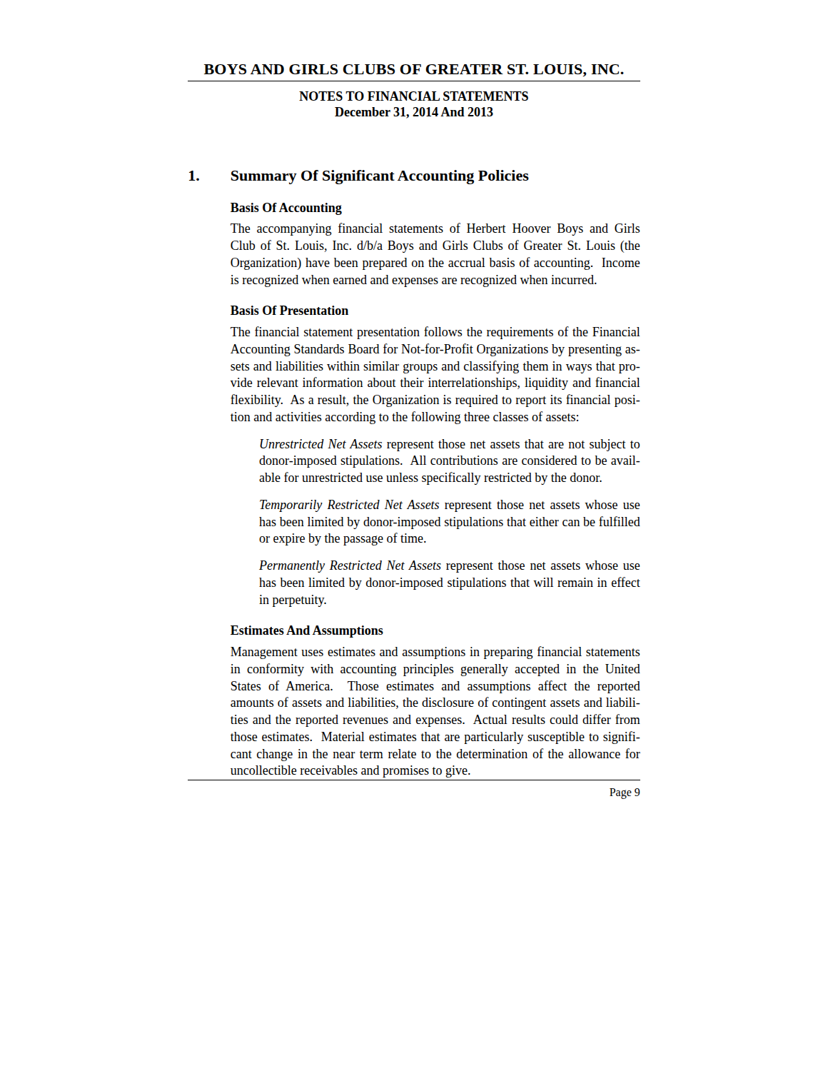BOYS AND GIRLS CLUBS OF GREATER ST. LOUIS, INC.
NOTES TO FINANCIAL STATEMENTS
December 31, 2014 And 2013
1.
Summary Of Significant Accounting Policies
Basis Of Accounting
The accompanying financial statements of Herbert Hoover Boys and Girls Club of St. Louis, Inc. d/b/a Boys and Girls Clubs of Greater St. Louis (the Organization) have been prepared on the accrual basis of accounting. Income is recognized when earned and expenses are recognized when incurred.
Basis Of Presentation
The financial statement presentation follows the requirements of the Financial Accounting Standards Board for Not-for-Profit Organizations by presenting assets and liabilities within similar groups and classifying them in ways that provide relevant information about their interrelationships, liquidity and financial flexibility. As a result, the Organization is required to report its financial position and activities according to the following three classes of assets:
Unrestricted Net Assets represent those net assets that are not subject to donor-imposed stipulations. All contributions are considered to be available for unrestricted use unless specifically restricted by the donor.
Temporarily Restricted Net Assets represent those net assets whose use has been limited by donor-imposed stipulations that either can be fulfilled or expire by the passage of time.
Permanently Restricted Net Assets represent those net assets whose use has been limited by donor-imposed stipulations that will remain in effect in perpetuity.
Estimates And Assumptions
Management uses estimates and assumptions in preparing financial statements in conformity with accounting principles generally accepted in the United States of America. Those estimates and assumptions affect the reported amounts of assets and liabilities, the disclosure of contingent assets and liabilities and the reported revenues and expenses. Actual results could differ from those estimates. Material estimates that are particularly susceptible to significant change in the near term relate to the determination of the allowance for uncollectible receivables and promises to give.
Page 9